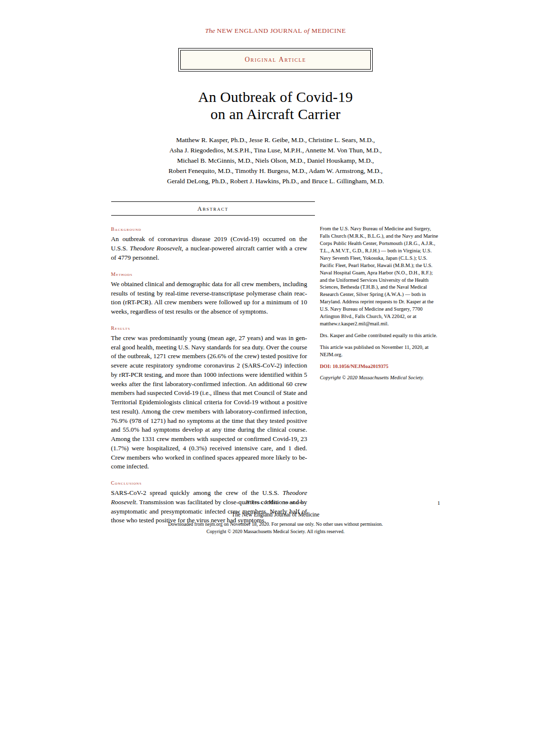The NEW ENGLAND JOURNAL of MEDICINE
Original Article
An Outbreak of Covid-19
on an Aircraft Carrier
Matthew R. Kasper, Ph.D., Jesse R. Geibe, M.D., Christine L. Sears, M.D.,
Asha J. Riegodedios, M.S.P.H., Tina Luse, M.P.H., Annette M. Von Thun, M.D.,
Michael B. McGinnis, M.D., Niels Olson, M.D., Daniel Houskamp, M.D.,
Robert Fenequito, M.D., Timothy H. Burgess, M.D., Adam W. Armstrong, M.D.,
Gerald DeLong, Ph.D., Robert J. Hawkins, Ph.D., and Bruce L. Gillingham, M.D.
Abstract
Background
An outbreak of coronavirus disease 2019 (Covid-19) occurred on the U.S.S. Theodore Roosevelt, a nuclear-powered aircraft carrier with a crew of 4779 personnel.
Methods
We obtained clinical and demographic data for all crew members, including results of testing by real-time reverse-transcriptase polymerase chain reaction (rRT-PCR). All crew members were followed up for a minimum of 10 weeks, regardless of test results or the absence of symptoms.
Results
The crew was predominantly young (mean age, 27 years) and was in general good health, meeting U.S. Navy standards for sea duty. Over the course of the outbreak, 1271 crew members (26.6% of the crew) tested positive for severe acute respiratory syndrome coronavirus 2 (SARS-CoV-2) infection by rRT-PCR testing, and more than 1000 infections were identified within 5 weeks after the first laboratory-confirmed infection. An additional 60 crew members had suspected Covid-19 (i.e., illness that met Council of State and Territorial Epidemiologists clinical criteria for Covid-19 without a positive test result). Among the crew members with laboratory-confirmed infection, 76.9% (978 of 1271) had no symptoms at the time that they tested positive and 55.0% had symptoms develop at any time during the clinical course. Among the 1331 crew members with suspected or confirmed Covid-19, 23 (1.7%) were hospitalized, 4 (0.3%) received intensive care, and 1 died. Crew members who worked in confined spaces appeared more likely to become infected.
Conclusions
SARS-CoV-2 spread quickly among the crew of the U.S.S. Theodore Roosevelt. Transmission was facilitated by close-quarters conditions and by asymptomatic and presymptomatic infected crew members. Nearly half of those who tested positive for the virus never had symptoms.
From the U.S. Navy Bureau of Medicine and Surgery, Falls Church (M.R.K., B.L.G.), and the Navy and Marine Corps Public Health Center, Portsmouth (J.R.G., A.J.R., T.L., A.M.V.T., G.D., R.J.H.) — both in Virginia; U.S. Navy Seventh Fleet, Yokosuka, Japan (C.L.S.); U.S. Pacific Fleet, Pearl Harbor, Hawaii (M.B.M.); the U.S. Naval Hospital Guam, Apra Harbor (N.O., D.H., R.F.); and the Uniformed Services University of the Health Sciences, Bethesda (T.H.B.), and the Naval Medical Research Center, Silver Spring (A.W.A.) — both in Maryland. Address reprint requests to Dr. Kasper at the U.S. Navy Bureau of Medicine and Surgery, 7700 Arlington Blvd., Falls Church, VA 22042, or at matthew.r.kasper2.mil@mail.mil.
Drs. Kasper and Geibe contributed equally to this article.
This article was published on November 11, 2020, at NEJM.org.
DOI: 10.1056/NEJMoa2019375
Copyright © 2020 Massachusetts Medical Society.
N Engl J Med nejm.org 1
The New England Journal of Medicine
Downloaded from nejm.org on November 18, 2020. For personal use only. No other uses without permission.
Copyright © 2020 Massachusetts Medical Society. All rights reserved.